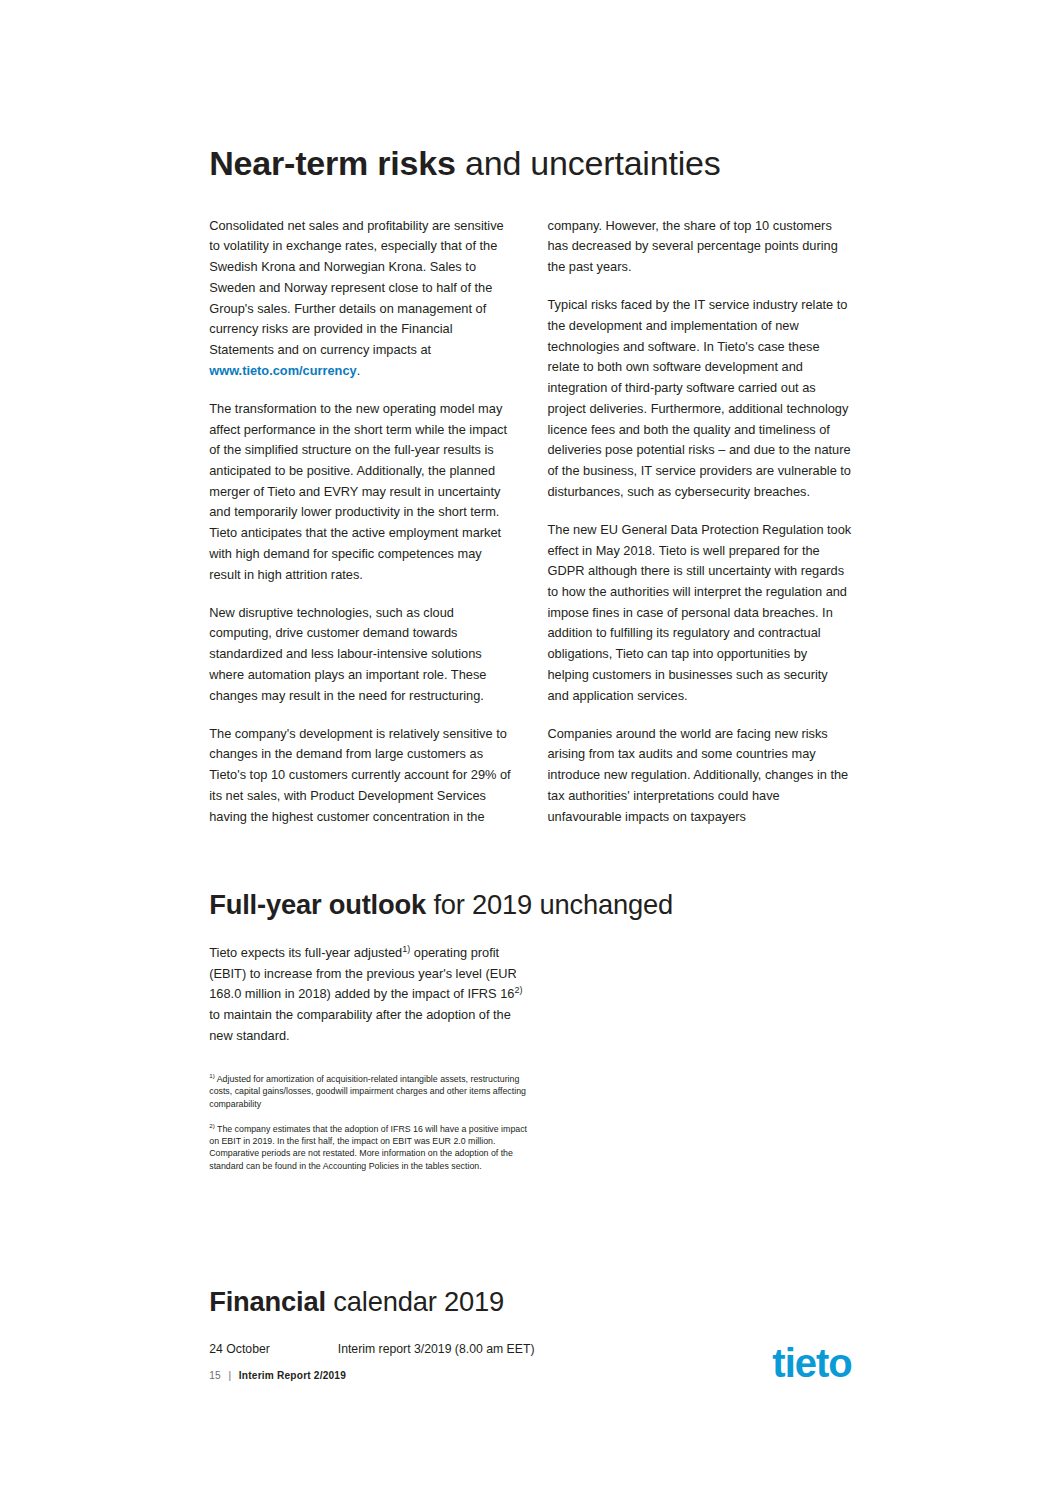Near-term risks and uncertainties
Consolidated net sales and profitability are sensitive to volatility in exchange rates, especially that of the Swedish Krona and Norwegian Krona. Sales to Sweden and Norway represent close to half of the Group's sales. Further details on management of currency risks are provided in the Financial Statements and on currency impacts at www.tieto.com/currency.
The transformation to the new operating model may affect performance in the short term while the impact of the simplified structure on the full-year results is anticipated to be positive. Additionally, the planned merger of Tieto and EVRY may result in uncertainty and temporarily lower productivity in the short term. Tieto anticipates that the active employment market with high demand for specific competences may result in high attrition rates.
New disruptive technologies, such as cloud computing, drive customer demand towards standardized and less labour-intensive solutions where automation plays an important role. These changes may result in the need for restructuring.
The company's development is relatively sensitive to changes in the demand from large customers as Tieto's top 10 customers currently account for 29% of its net sales, with Product Development Services having the highest customer concentration in the company. However, the share of top 10 customers has decreased by several percentage points during the past years.
Typical risks faced by the IT service industry relate to the development and implementation of new technologies and software. In Tieto's case these relate to both own software development and integration of third-party software carried out as project deliveries. Furthermore, additional technology licence fees and both the quality and timeliness of deliveries pose potential risks – and due to the nature of the business, IT service providers are vulnerable to disturbances, such as cybersecurity breaches.
The new EU General Data Protection Regulation took effect in May 2018. Tieto is well prepared for the GDPR although there is still uncertainty with regards to how the authorities will interpret the regulation and impose fines in case of personal data breaches. In addition to fulfilling its regulatory and contractual obligations, Tieto can tap into opportunities by helping customers in businesses such as security and application services.
Companies around the world are facing new risks arising from tax audits and some countries may introduce new regulation. Additionally, changes in the tax authorities' interpretations could have unfavourable impacts on taxpayers
Full-year outlook for 2019 unchanged
Tieto expects its full-year adjusted1) operating profit (EBIT) to increase from the previous year's level (EUR 168.0 million in 2018) added by the impact of IFRS 162) to maintain the comparability after the adoption of the new standard.
1) Adjusted for amortization of acquisition-related intangible assets, restructuring costs, capital gains/losses, goodwill impairment charges and other items affecting comparability
2) The company estimates that the adoption of IFRS 16 will have a positive impact on EBIT in 2019. In the first half, the impact on EBIT was EUR 2.0 million. Comparative periods are not restated. More information on the adoption of the standard can be found in the Accounting Policies in the tables section.
Financial calendar 2019
24 October
Interim report 3/2019 (8.00 am EET)
15|Interim Report 2/2019
tieto